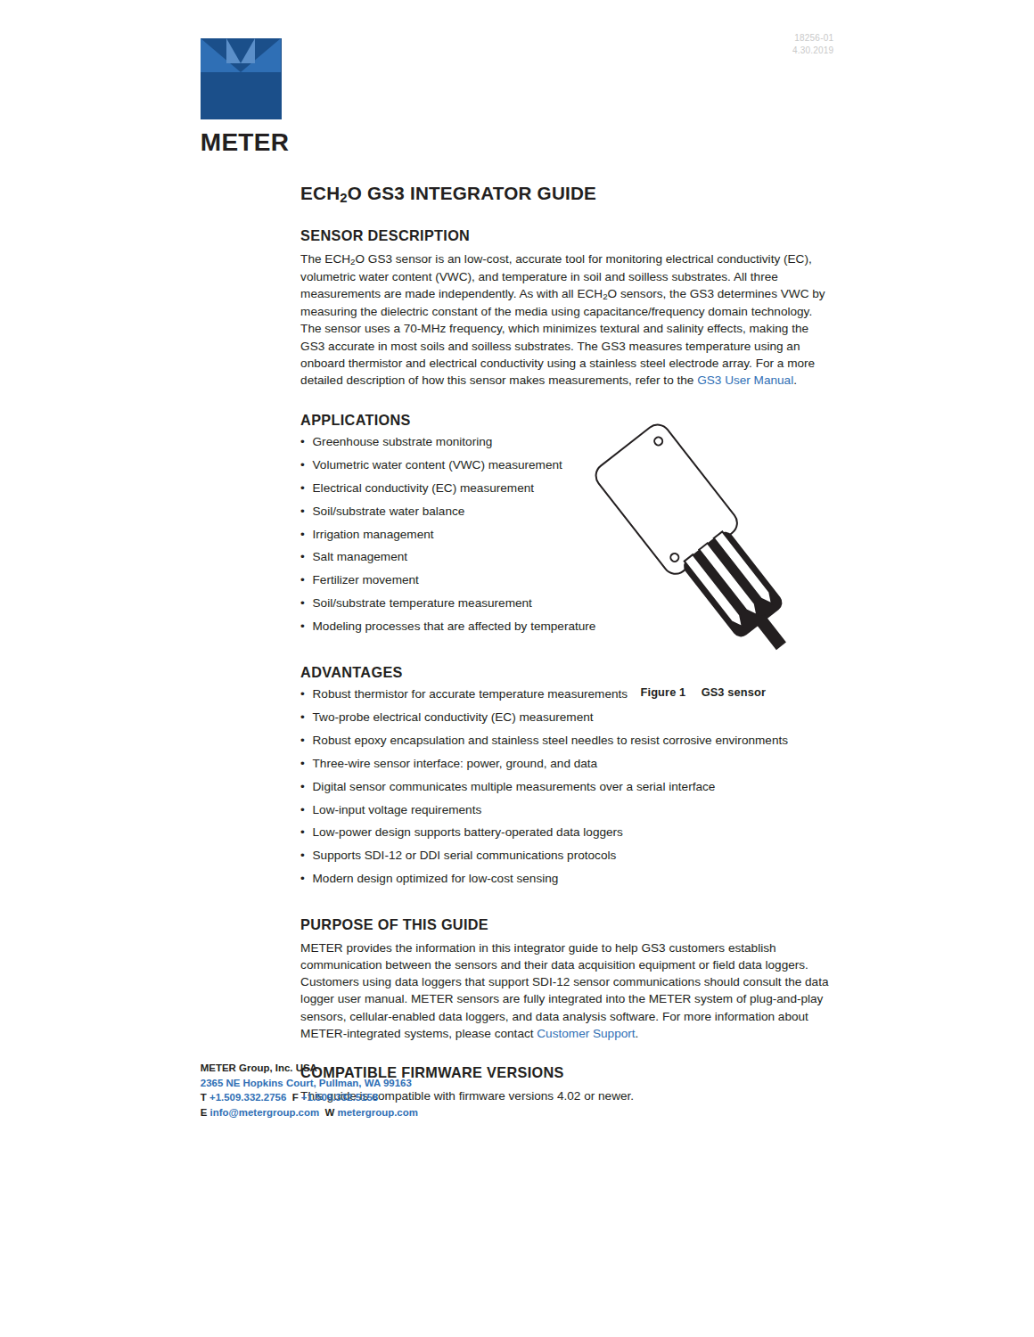18256-01
4.30.2019
METER
ECH2O GS3 INTEGRATOR GUIDE
SENSOR DESCRIPTION
The ECH2O GS3 sensor is an low-cost, accurate tool for monitoring electrical conductivity (EC), volumetric water content (VWC), and temperature in soil and soilless substrates. All three measurements are made independently. As with all ECH2O sensors, the GS3 determines VWC by measuring the dielectric constant of the media using capacitance/frequency domain technology. The sensor uses a 70-MHz frequency, which minimizes textural and salinity effects, making the GS3 accurate in most soils and soilless substrates. The GS3 measures temperature using an onboard thermistor and electrical conductivity using a stainless steel electrode array. For a more detailed description of how this sensor makes measurements, refer to the GS3 User Manual.
Figure 1 GS3 sensor
APPLICATIONS
Greenhouse substrate monitoring
Volumetric water content (VWC) measurement
Electrical conductivity (EC) measurement
Soil/substrate water balance
Irrigation management
Salt management
Fertilizer movement
Soil/substrate temperature measurement
Modeling processes that are affected by temperature
ADVANTAGES
Robust thermistor for accurate temperature measurements
Two-probe electrical conductivity (EC) measurement
Robust epoxy encapsulation and stainless steel needles to resist corrosive environments
Three-wire sensor interface: power, ground, and data
Digital sensor communicates multiple measurements over a serial interface
Low-input voltage requirements
Low-power design supports battery-operated data loggers
Supports SDI-12 or DDI serial communications protocols
Modern design optimized for low-cost sensing
PURPOSE OF THIS GUIDE
METER provides the information in this integrator guide to help GS3 customers establish communication between the sensors and their data acquisition equipment or field data loggers. Customers using data loggers that support SDI-12 sensor communications should consult the data logger user manual. METER sensors are fully integrated into the METER system of plug-and-play sensors, cellular-enabled data loggers, and data analysis software. For more information about METER-integrated systems, please contact Customer Support.
COMPATIBLE FIRMWARE VERSIONS
This guide is compatible with firmware versions 4.02 or newer.
METER Group, Inc. USA
2365 NE Hopkins Court, Pullman, WA 99163
T +1.509.332.2756 F +1.509.332.5158
E info@metergroup.com W metergroup.com